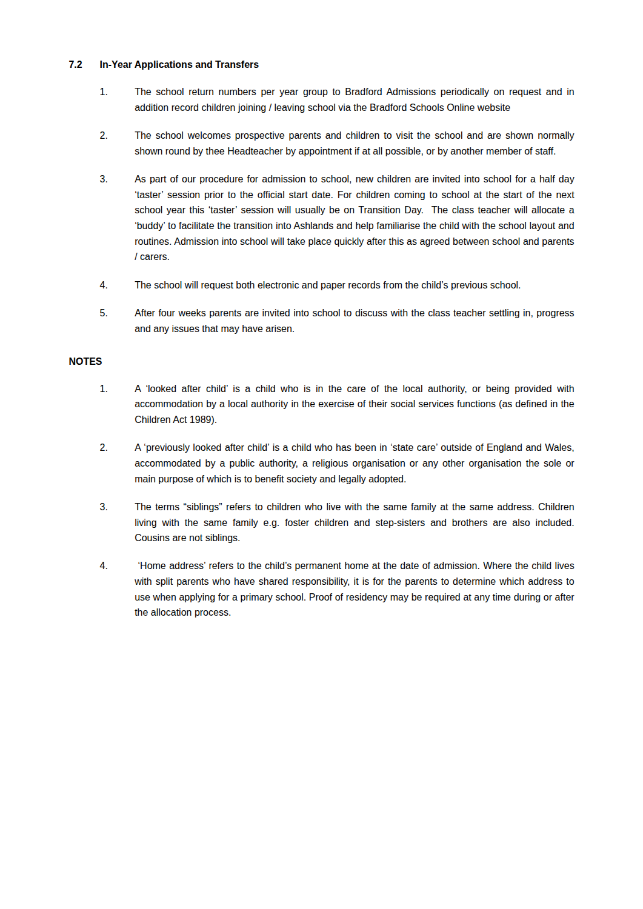7.2 In-Year Applications and Transfers
The school return numbers per year group to Bradford Admissions periodically on request and in addition record children joining / leaving school via the Bradford Schools Online website
The school welcomes prospective parents and children to visit the school and are shown normally shown round by thee Headteacher by appointment if at all possible, or by another member of staff.
As part of our procedure for admission to school, new children are invited into school for a half day ‘taster’ session prior to the official start date. For children coming to school at the start of the next school year this ‘taster’ session will usually be on Transition Day. The class teacher will allocate a ‘buddy’ to facilitate the transition into Ashlands and help familiarise the child with the school layout and routines. Admission into school will take place quickly after this as agreed between school and parents / carers.
The school will request both electronic and paper records from the child’s previous school.
After four weeks parents are invited into school to discuss with the class teacher settling in, progress and any issues that may have arisen.
NOTES
A ‘looked after child’ is a child who is in the care of the local authority, or being provided with accommodation by a local authority in the exercise of their social services functions (as defined in the Children Act 1989).
A ‘previously looked after child’ is a child who has been in ‘state care’ outside of England and Wales, accommodated by a public authority, a religious organisation or any other organisation the sole or main purpose of which is to benefit society and legally adopted.
The terms “siblings” refers to children who live with the same family at the same address. Children living with the same family e.g. foster children and step-sisters and brothers are also included. Cousins are not siblings.
‘Home address’ refers to the child’s permanent home at the date of admission. Where the child lives with split parents who have shared responsibility, it is for the parents to determine which address to use when applying for a primary school. Proof of residency may be required at any time during or after the allocation process.